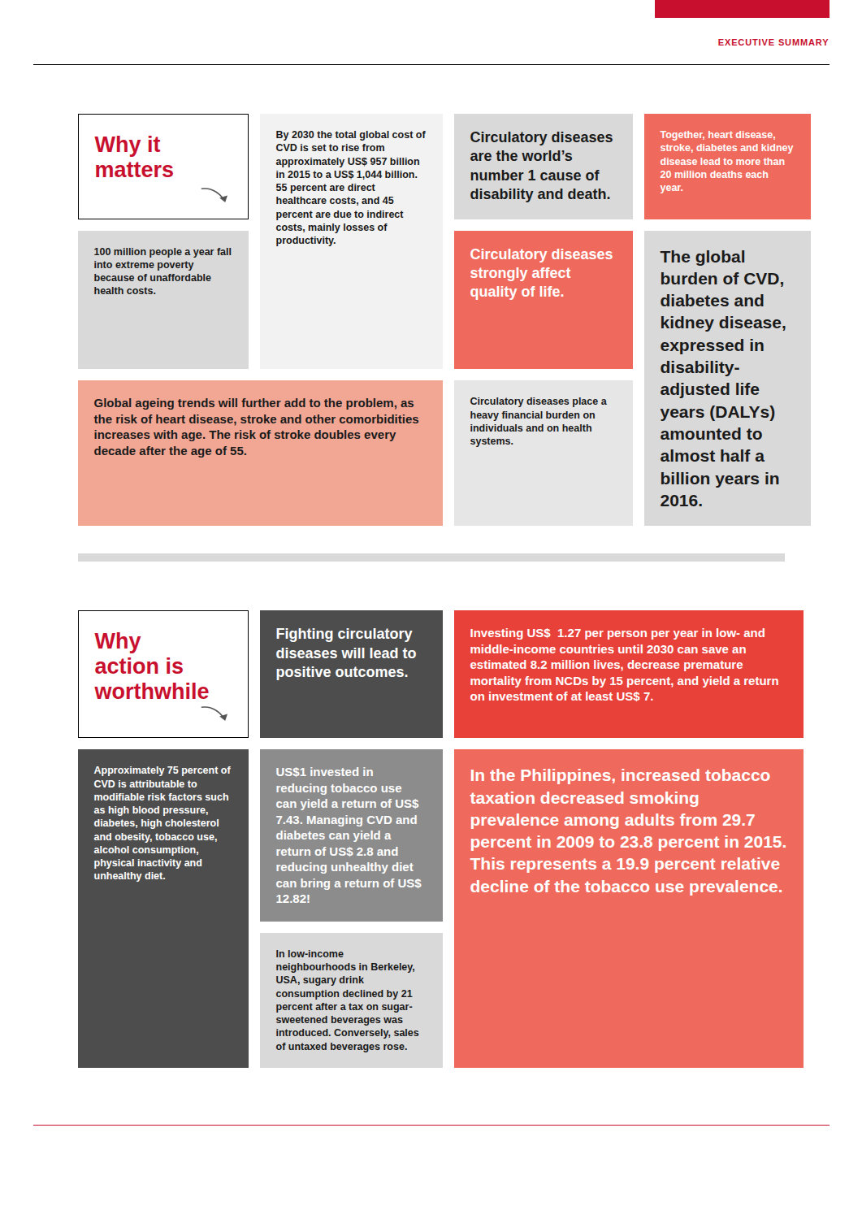Executive Summary
Why it
matters
By 2030 the total global cost of CVD is set to rise from approximately US$ 957 billion in 2015 to a US$ 1,044 billion. 55 percent are direct healthcare costs, and 45 percent are due to indirect costs, mainly losses of productivity.
Circulatory diseases are the world’s number 1 cause of disability and death.
Together, heart disease, stroke, diabetes and kidney disease lead to more than 20 million deaths each year.
100 million people a year fall into extreme poverty because of unaffordable health costs.
Circulatory diseases strongly affect quality of life.
The global burden of CVD, diabetes and kidney disease, expressed in disability-adjusted life years (DALYs) amounted to almost half a billion years in 2016.
Global ageing trends will further add to the problem, as the risk of heart disease, stroke and other comorbidities increases with age. The risk of stroke doubles every decade after the age of 55.
Circulatory diseases place a heavy financial burden on individuals and on health systems.
Why
action is
worthwhile
Fighting circulatory diseases will lead to positive outcomes.
Investing US$ 1.27 per person per year in low- and middle-income countries until 2030 can save an estimated 8.2 million lives, decrease premature mortality from NCDs by 15 percent, and yield a return on investment of at least US$ 7.
Approximately 75 percent of CVD is attributable to modifiable risk factors such as high blood pressure, diabetes, high cholesterol and obesity, tobacco use, alcohol consumption, physical inactivity and unhealthy diet.
US$1 invested in reducing tobacco use can yield a return of US$ 7.43. Managing CVD and diabetes can yield a return of US$ 2.8 and reducing unhealthy diet can bring a return of US$ 12.82!
In the Philippines, increased tobacco taxation decreased smoking prevalence among adults from 29.7 percent in 2009 to 23.8 percent in 2015. This represents a 19.9 percent relative decline of the tobacco use prevalence.
In low-income neighbourhoods in Berkeley, USA, sugary drink consumption declined by 21 percent after a tax on sugar-sweetened beverages was introduced. Conversely, sales of untaxed beverages rose.